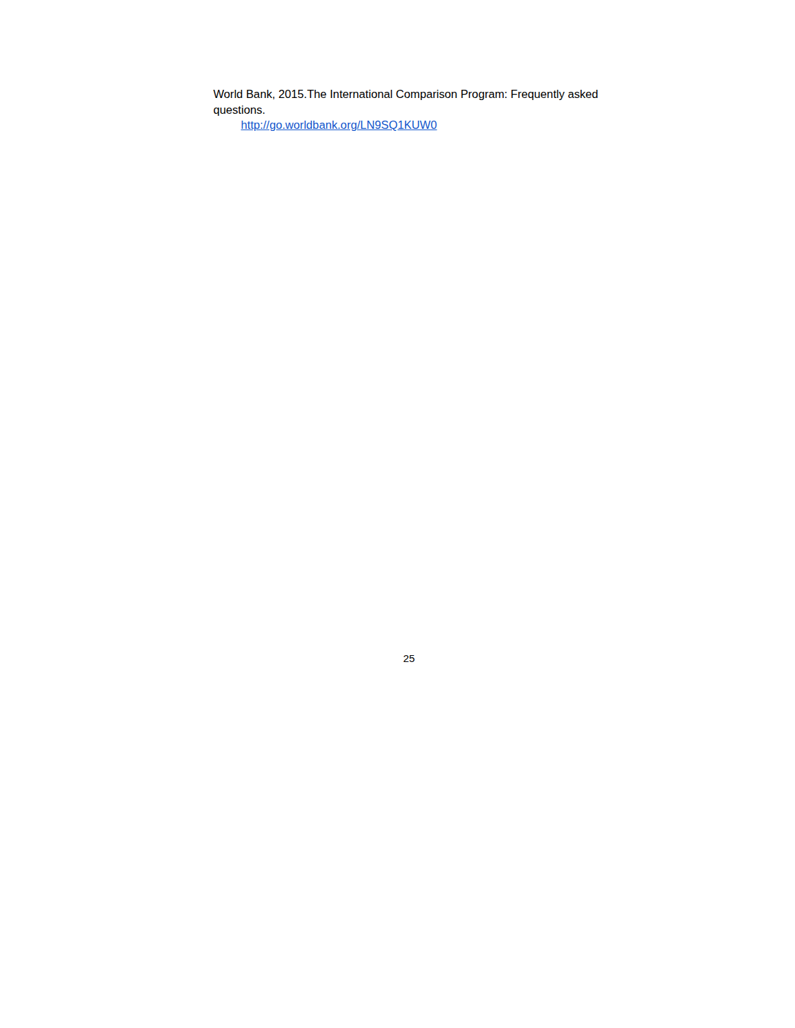World Bank, 2015.The International Comparison Program: Frequently asked questions. http://go.worldbank.org/LN9SQ1KUW0
25